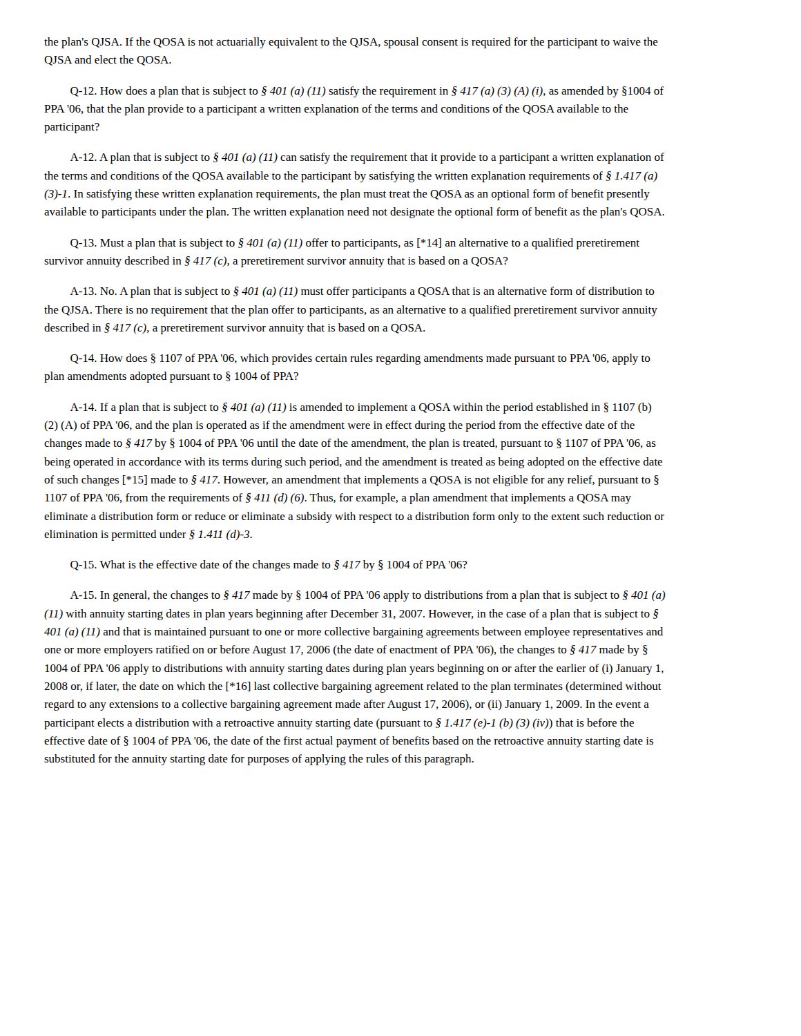the plan's QJSA. If the QOSA is not actuarially equivalent to the QJSA, spousal consent is required for the participant to waive the QJSA and elect the QOSA.
Q-12. How does a plan that is subject to § 401 (a) (11) satisfy the requirement in § 417 (a) (3) (A) (i), as amended by §1004 of PPA '06, that the plan provide to a participant a written explanation of the terms and conditions of the QOSA available to the participant?
A-12. A plan that is subject to § 401 (a) (11) can satisfy the requirement that it provide to a participant a written explanation of the terms and conditions of the QOSA available to the participant by satisfying the written explanation requirements of § 1.417 (a) (3)-1. In satisfying these written explanation requirements, the plan must treat the QOSA as an optional form of benefit presently available to participants under the plan. The written explanation need not designate the optional form of benefit as the plan's QOSA.
Q-13. Must a plan that is subject to § 401 (a) (11) offer to participants, as [*14] an alternative to a qualified preretirement survivor annuity described in § 417 (c), a preretirement survivor annuity that is based on a QOSA?
A-13. No. A plan that is subject to § 401 (a) (11) must offer participants a QOSA that is an alternative form of distribution to the QJSA. There is no requirement that the plan offer to participants, as an alternative to a qualified preretirement survivor annuity described in § 417 (c), a preretirement survivor annuity that is based on a QOSA.
Q-14. How does § 1107 of PPA '06, which provides certain rules regarding amendments made pursuant to PPA '06, apply to plan amendments adopted pursuant to § 1004 of PPA?
A-14. If a plan that is subject to § 401 (a) (11) is amended to implement a QOSA within the period established in § 1107 (b) (2) (A) of PPA '06, and the plan is operated as if the amendment were in effect during the period from the effective date of the changes made to § 417 by § 1004 of PPA '06 until the date of the amendment, the plan is treated, pursuant to § 1107 of PPA '06, as being operated in accordance with its terms during such period, and the amendment is treated as being adopted on the effective date of such changes [*15] made to § 417. However, an amendment that implements a QOSA is not eligible for any relief, pursuant to § 1107 of PPA '06, from the requirements of § 411 (d) (6). Thus, for example, a plan amendment that implements a QOSA may eliminate a distribution form or reduce or eliminate a subsidy with respect to a distribution form only to the extent such reduction or elimination is permitted under § 1.411 (d)-3.
Q-15. What is the effective date of the changes made to § 417 by § 1004 of PPA '06?
A-15. In general, the changes to § 417 made by § 1004 of PPA '06 apply to distributions from a plan that is subject to § 401 (a) (11) with annuity starting dates in plan years beginning after December 31, 2007. However, in the case of a plan that is subject to § 401 (a) (11) and that is maintained pursuant to one or more collective bargaining agreements between employee representatives and one or more employers ratified on or before August 17, 2006 (the date of enactment of PPA '06), the changes to § 417 made by § 1004 of PPA '06 apply to distributions with annuity starting dates during plan years beginning on or after the earlier of (i) January 1, 2008 or, if later, the date on which the [*16] last collective bargaining agreement related to the plan terminates (determined without regard to any extensions to a collective bargaining agreement made after August 17, 2006), or (ii) January 1, 2009. In the event a participant elects a distribution with a retroactive annuity starting date (pursuant to § 1.417 (e)-1 (b) (3) (iv)) that is before the effective date of § 1004 of PPA '06, the date of the first actual payment of benefits based on the retroactive annuity starting date is substituted for the annuity starting date for purposes of applying the rules of this paragraph.